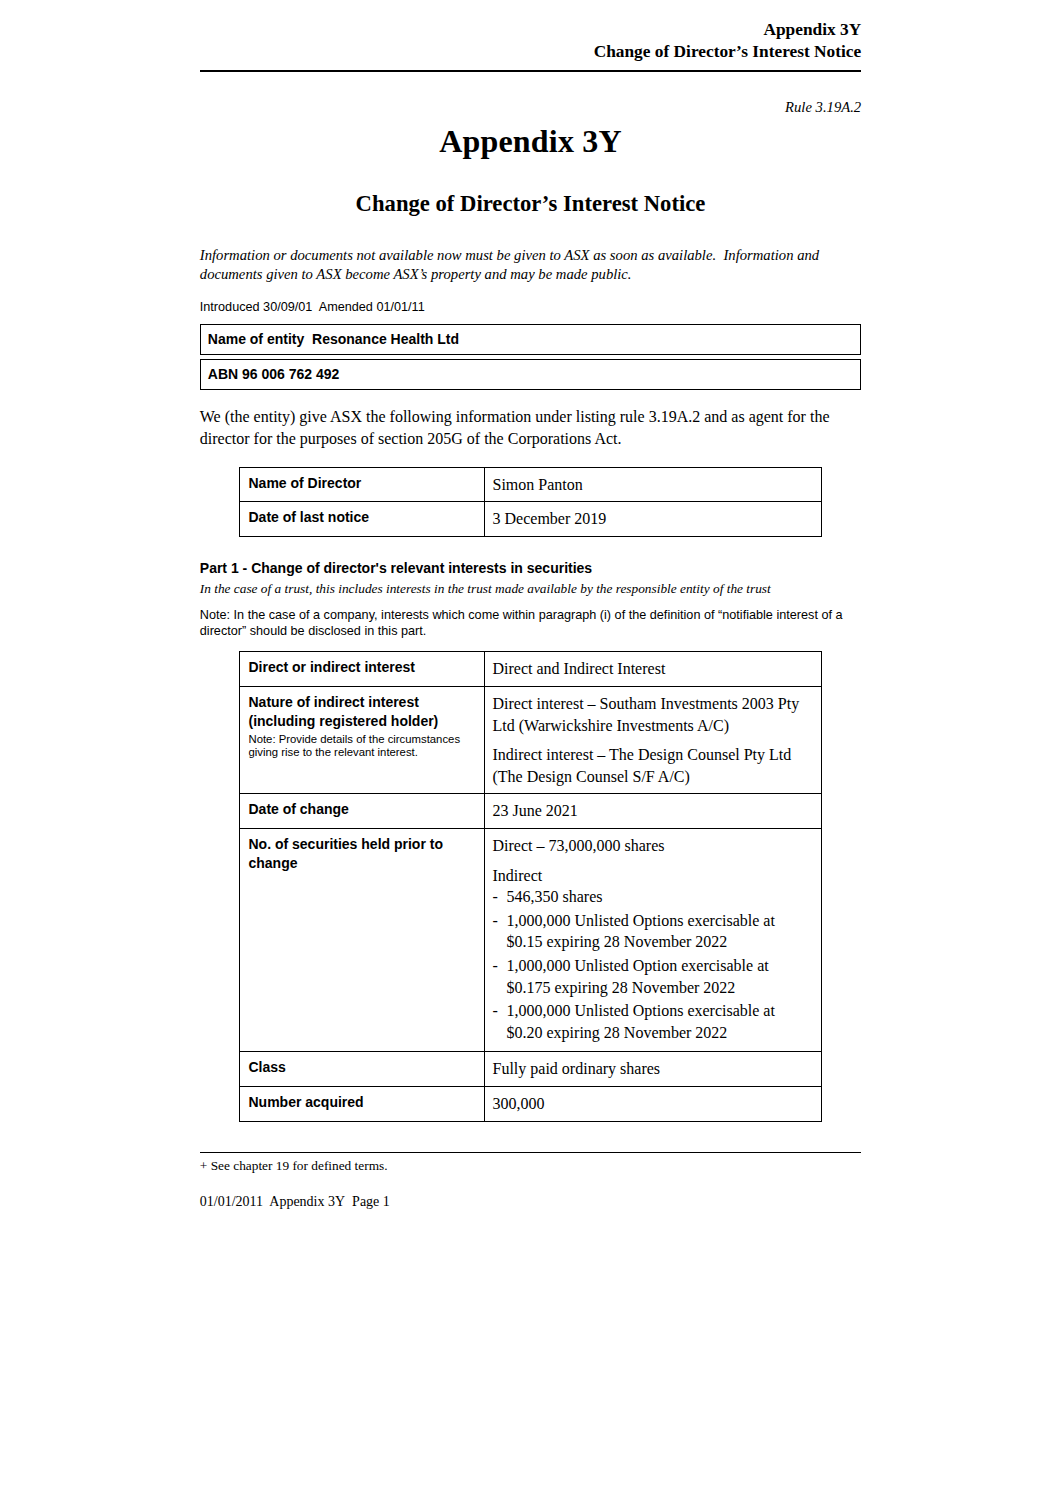Appendix 3Y
Change of Director’s Interest Notice
Rule 3.19A.2
Appendix 3Y
Change of Director’s Interest Notice
Information or documents not available now must be given to ASX as soon as available. Information and documents given to ASX become ASX’s property and may be made public.
Introduced 30/09/01 Amended 01/01/11
| Name of entity Resonance Health Ltd |
| ABN 96 006 762 492 |
We (the entity) give ASX the following information under listing rule 3.19A.2 and as agent for the director for the purposes of section 205G of the Corporations Act.
| Name of Director | Simon Panton |
| Date of last notice | 3 December 2019 |
Part 1 - Change of director's relevant interests in securities
In the case of a trust, this includes interests in the trust made available by the responsible entity of the trust
Note: In the case of a company, interests which come within paragraph (i) of the definition of “notifiable interest of a director” should be disclosed in this part.
| Direct or indirect interest | Direct and Indirect Interest |
| Nature of indirect interest (including registered holder) Note: Provide details of the circumstances giving rise to the relevant interest. | Direct interest – Southam Investments 2003 Pty Ltd (Warwickshire Investments A/C) Indirect interest – The Design Counsel Pty Ltd (The Design Counsel S/F A/C) |
| Date of change | 23 June 2021 |
| No. of securities held prior to change | Direct – 73,000,000 shares Indirect 546,350 shares 1,000,000 Unlisted Options exercisable at $0.15 expiring 28 November 2022 1,000,000 Unlisted Option exercisable at $0.175 expiring 28 November 2022 1,000,000 Unlisted Options exercisable at $0.20 expiring 28 November 2022 |
| Class | Fully paid ordinary shares |
| Number acquired | 300,000 |
+ See chapter 19 for defined terms.
01/01/2011 Appendix 3Y Page 1